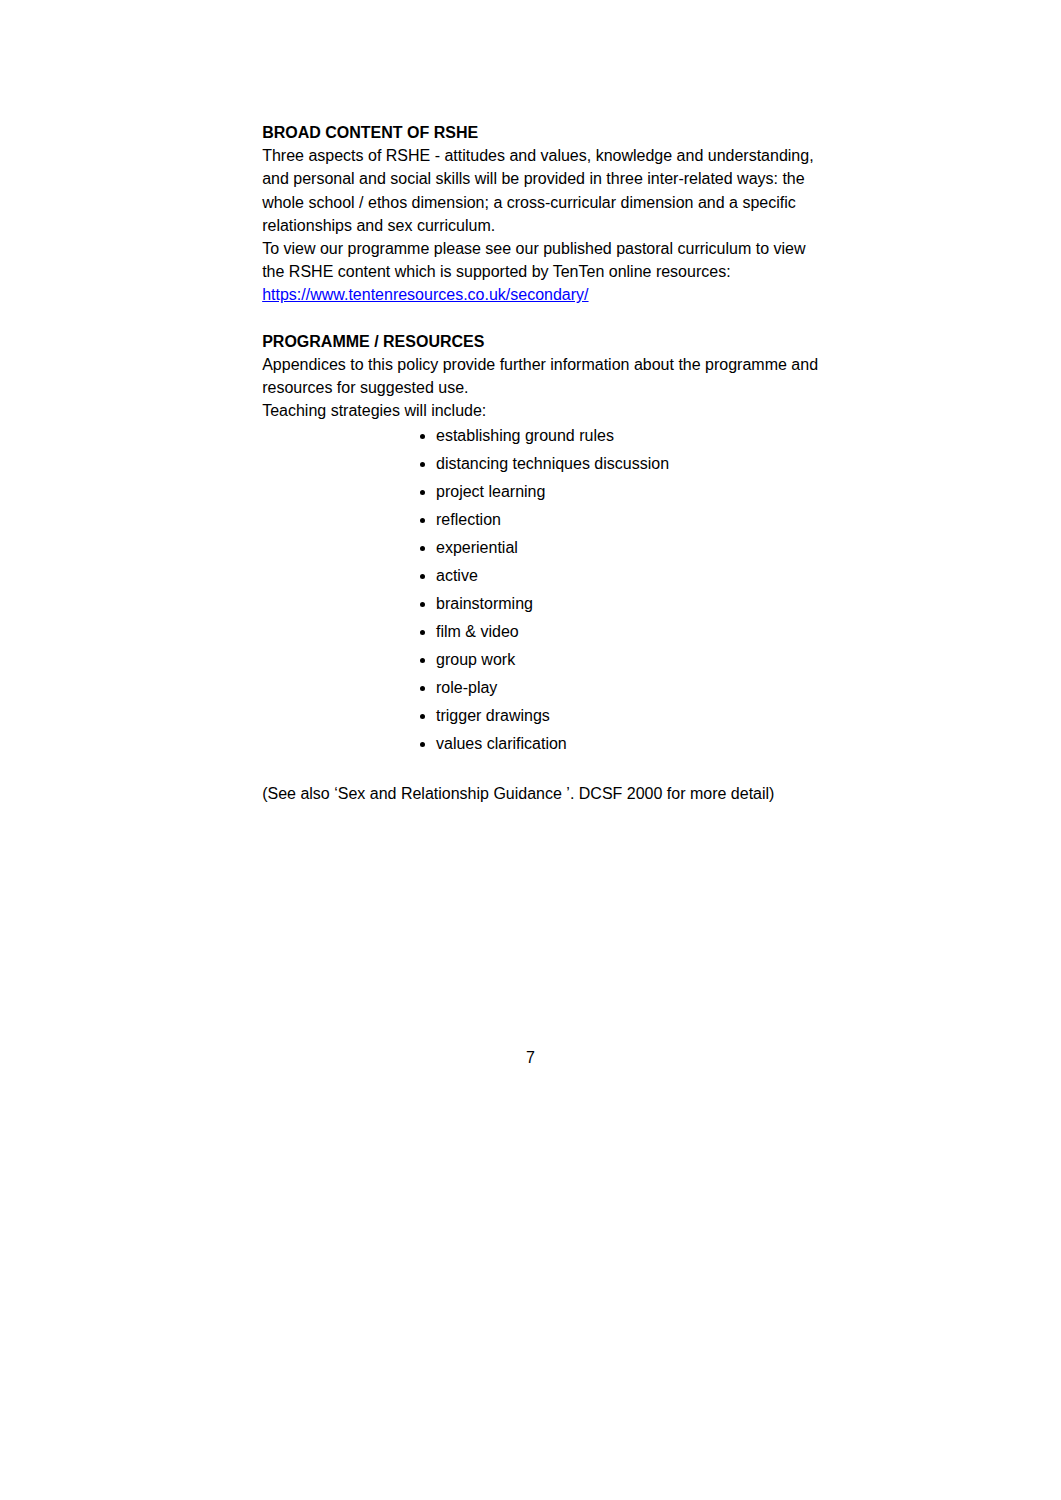BROAD CONTENT OF RSHE
Three aspects of RSHE - attitudes and values, knowledge and understanding, and personal and social skills will be provided in three inter-related ways: the whole school / ethos dimension; a cross-curricular dimension and a specific relationships and sex curriculum.
To view our programme please see our published pastoral curriculum to view the RSHE content which is supported by TenTen online resources:
https://www.tentenresources.co.uk/secondary/
PROGRAMME / RESOURCES
Appendices to this policy provide further information about the programme and resources for suggested use.
Teaching strategies will include:
establishing ground rules
distancing techniques discussion
project learning
reflection
experiential
active
brainstorming
film & video
group work
role-play
trigger drawings
values clarification
(See also ‘Sex and Relationship Guidance ’. DCSF 2000 for more detail)
7